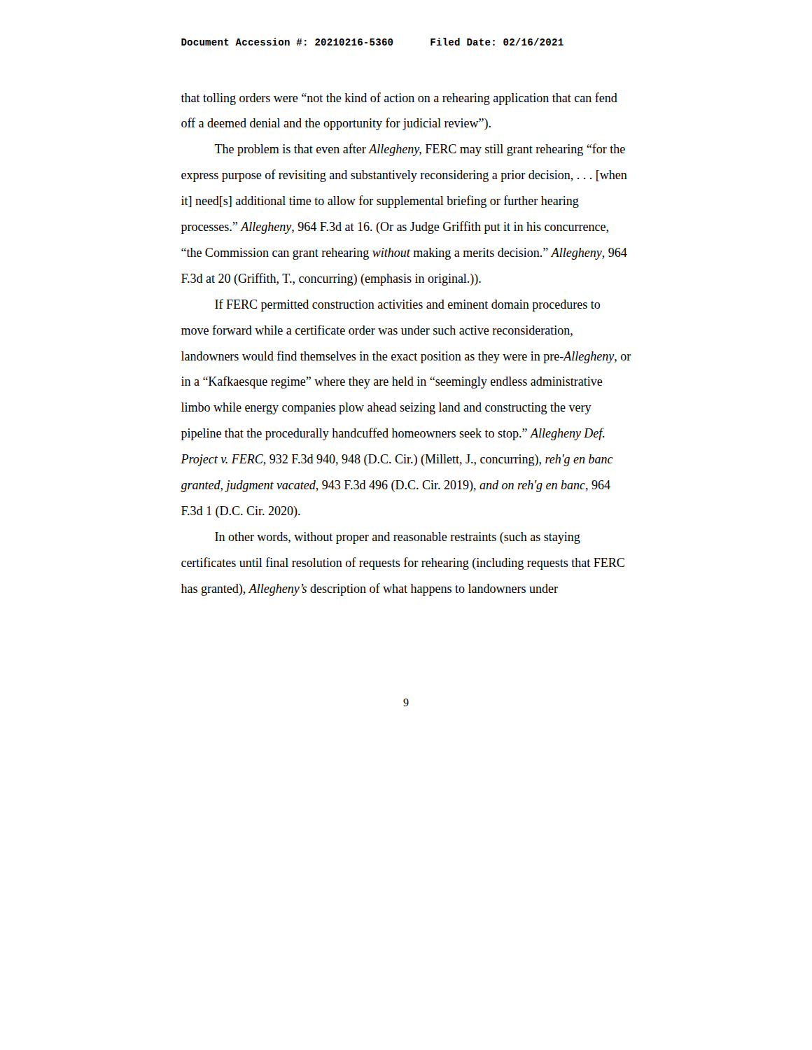Document Accession #: 20210216-5360 Filed Date: 02/16/2021
that tolling orders were “not the kind of action on a rehearing application that can fend off a deemed denial and the opportunity for judicial review”).
The problem is that even after Allegheny, FERC may still grant rehearing “for the express purpose of revisiting and substantively reconsidering a prior decision, . . . [when it] need[s] additional time to allow for supplemental briefing or further hearing processes.” Allegheny, 964 F.3d at 16. (Or as Judge Griffith put it in his concurrence, “the Commission can grant rehearing without making a merits decision.” Allegheny, 964 F.3d at 20 (Griffith, T., concurring) (emphasis in original.)).
If FERC permitted construction activities and eminent domain procedures to move forward while a certificate order was under such active reconsideration, landowners would find themselves in the exact position as they were in pre-Allegheny, or in a “Kafkaesque regime” where they are held in “seemingly endless administrative limbo while energy companies plow ahead seizing land and constructing the very pipeline that the procedurally handcuffed homeowners seek to stop.” Allegheny Def. Project v. FERC, 932 F.3d 940, 948 (D.C. Cir.) (Millett, J., concurring), reh'g en banc granted, judgment vacated, 943 F.3d 496 (D.C. Cir. 2019), and on reh'g en banc, 964 F.3d 1 (D.C. Cir. 2020).
In other words, without proper and reasonable restraints (such as staying certificates until final resolution of requests for rehearing (including requests that FERC has granted), Allegheny’s description of what happens to landowners under
9